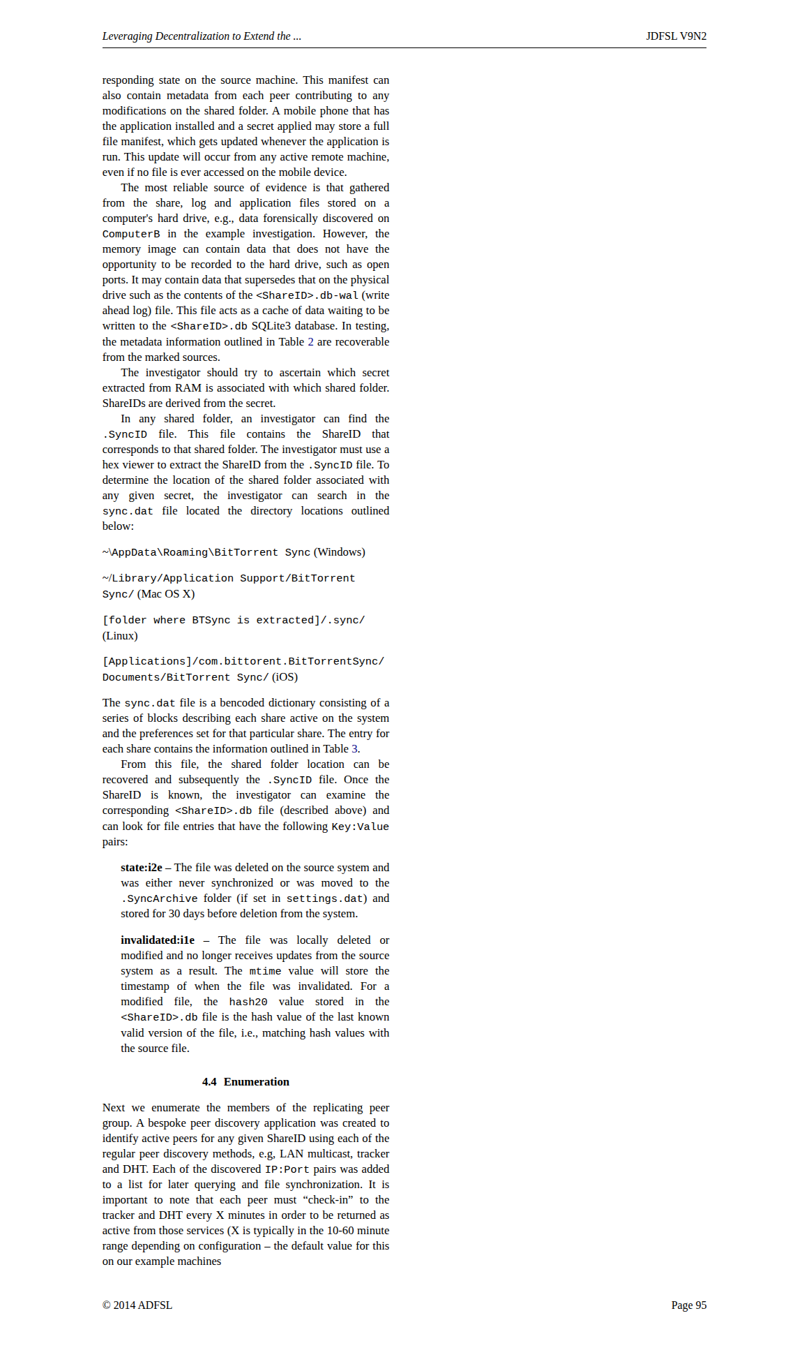Leveraging Decentralization to Extend the ... JDFSL V9N2
responding state on the source machine. This manifest can also contain metadata from each peer contributing to any modifications on the shared folder. A mobile phone that has the application installed and a secret applied may store a full file manifest, which gets updated whenever the application is run. This update will occur from any active remote machine, even if no file is ever accessed on the mobile device.
The most reliable source of evidence is that gathered from the share, log and application files stored on a computer's hard drive, e.g., data forensically discovered on ComputerB in the example investigation. However, the memory image can contain data that does not have the opportunity to be recorded to the hard drive, such as open ports. It may contain data that supersedes that on the physical drive such as the contents of the <ShareID>.db-wal (write ahead log) file. This file acts as a cache of data waiting to be written to the <ShareID>.db SQLite3 database. In testing, the metadata information outlined in Table 2 are recoverable from the marked sources.
The investigator should try to ascertain which secret extracted from RAM is associated with which shared folder. ShareIDs are derived from the secret.
In any shared folder, an investigator can find the .SyncID file. This file contains the ShareID that corresponds to that shared folder. The investigator must use a hex viewer to extract the ShareID from the .SyncID file. To determine the location of the shared folder associated with any given secret, the investigator can search in the sync.dat file located the directory locations outlined below:
~\AppData\Roaming\BitTorrent Sync (Windows)
~/Library/Application Support/BitTorrent Sync/ (Mac OS X)
[folder where BTSync is extracted]/.sync/ (Linux)
[Applications]/com.bittorent.BitTorrentSync/ Documents/BitTorrent Sync/ (iOS)
The sync.dat file is a bencoded dictionary consisting of a series of blocks describing each share active on the system and the preferences set for that particular share. The entry for each share contains the information outlined in Table 3.
From this file, the shared folder location can be recovered and subsequently the .SyncID file. Once the ShareID is known, the investigator can examine the corresponding <ShareID>.db file (described above) and can look for file entries that have the following Key:Value pairs:
state:i2e
– The file was deleted on the source system and was either never synchronized or was moved to the .SyncArchive folder (if set in settings.dat) and stored for 30 days before deletion from the system.
invalidated:i1e
– The file was locally deleted or modified and no longer receives updates from the source system as a result. The mtime value will store the timestamp of when the file was invalidated. For a modified file, the hash20 value stored in the <ShareID>.db file is the hash value of the last known valid version of the file, i.e., matching hash values with the source file.
4.4 Enumeration
Next we enumerate the members of the replicating peer group. A bespoke peer discovery application was created to identify active peers for any given ShareID using each of the regular peer discovery methods, e.g, LAN multicast, tracker and DHT. Each of the discovered IP:Port pairs was added to a list for later querying and file synchronization. It is important to note that each peer must “check-in” to the tracker and DHT every X minutes in order to be returned as active from those services (X is typically in the 10-60 minute range depending on configuration – the default value for this on our example machines
© 2014 ADFSL Page 95